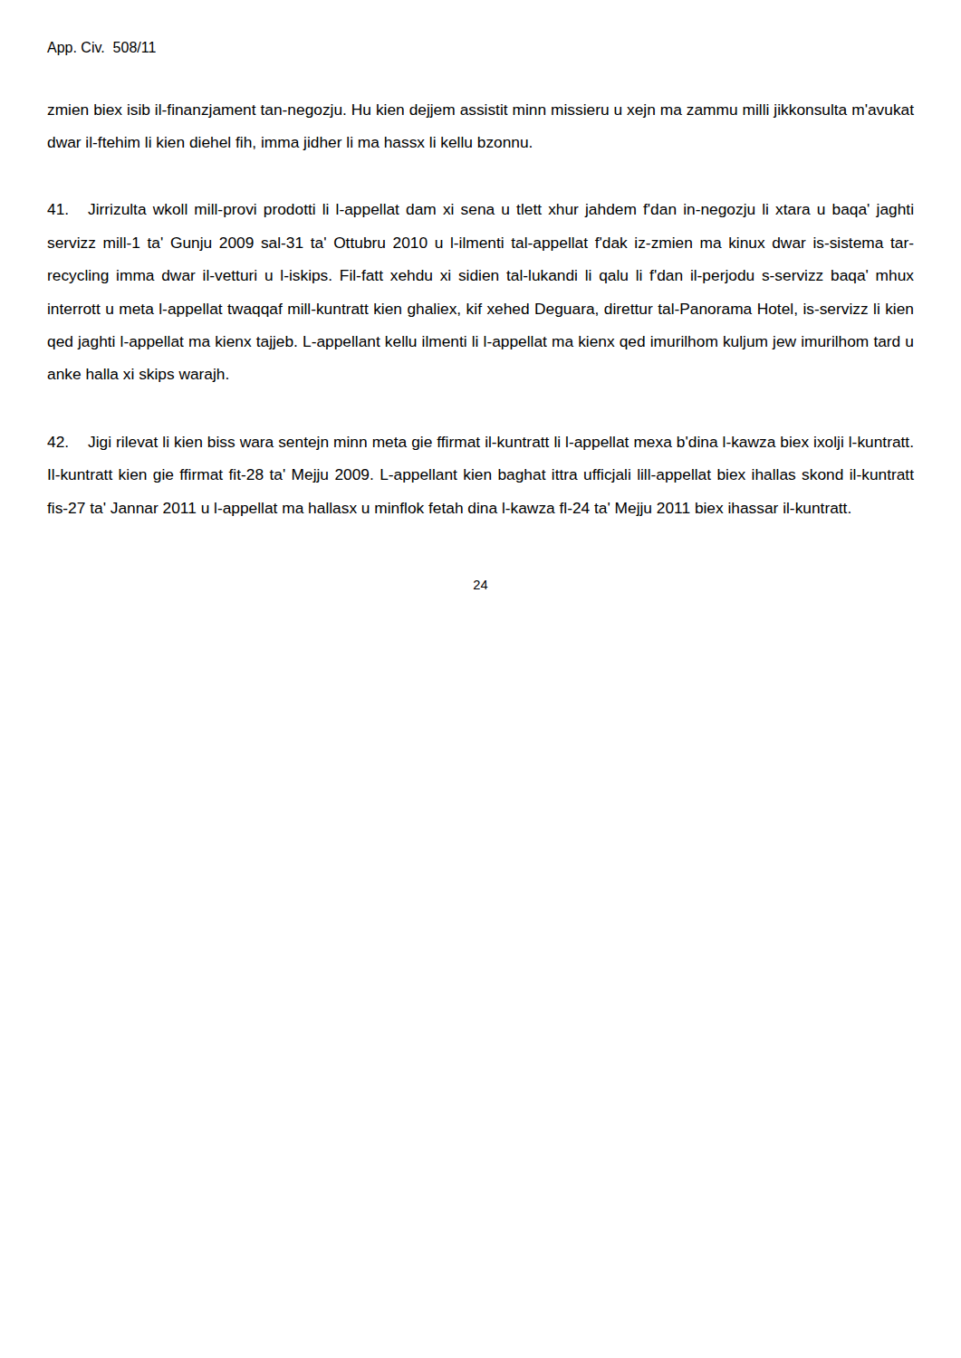App. Civ. 508/11
zmien biex isib il-finanzjament tan-negozju. Hu kien dejjem assistit minn missieru u xejn ma zammu milli jikkonsulta m'avukat dwar il-ftehim li kien diehel fih, imma jidher li ma hassx li kellu bzonnu.
41. Jirrizulta wkoll mill-provi prodotti li l-appellat dam xi sena u tlett xhur jahdem f'dan in-negozju li xtara u baqa' jaghti servizz mill-1 ta' Gunju 2009 sal-31 ta' Ottubru 2010 u l-ilmenti tal-appellat f'dak iz-zmien ma kinux dwar is-sistema tar-recycling imma dwar il-vetturi u l-iskips. Fil-fatt xehdu xi sidien tal-lukandi li qalu li f'dan il-perjodu s-servizz baqa' mhux interrott u meta l-appellat twaqqaf mill-kuntratt kien ghaliex, kif xehed Deguara, direttur tal-Panorama Hotel, is-servizz li kien qed jaghti l-appellat ma kienx tajjeb. L-appellant kellu ilmenti li l-appellat ma kienx qed imurilhom kuljum jew imurilhom tard u anke halla xi skips warajh.
42. Jigi rilevat li kien biss wara sentejn minn meta gie ffirmat il-kuntratt li l-appellat mexa b'dina l-kawza biex ixolji l-kuntratt. Il-kuntratt kien gie ffirmat fit-28 ta' Mejju 2009. L-appellant kien baghat ittra ufficjali lill-appellat biex ihallas skond il-kuntratt fis-27 ta' Jannar 2011 u l-appellat ma hallasx u minflok fetah dina l-kawza fl-24 ta' Mejju 2011 biex ihassar il-kuntratt.
24